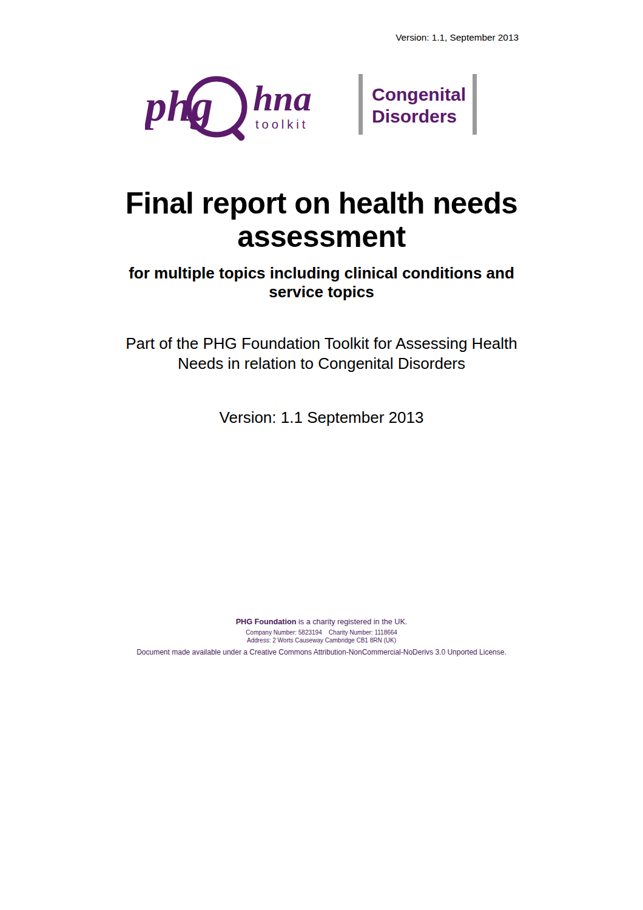Version: 1.1, September 2013
phg hna toolkit Congenital Disorders
Final report on health needs assessment
for multiple topics including clinical conditions and service topics
Part of the PHG Foundation Toolkit for Assessing Health Needs in relation to Congenital Disorders
Version: 1.1 September 2013
PHG Foundation is a charity registered in the UK.
Company Number: 5823194 Charity Number: 1118664
Address: 2 Worts Causeway Cambridge CB1 8RN (UK)
Document made available under a Creative Commons Attribution-NonCommercial-NoDerivs 3.0 Unported License.